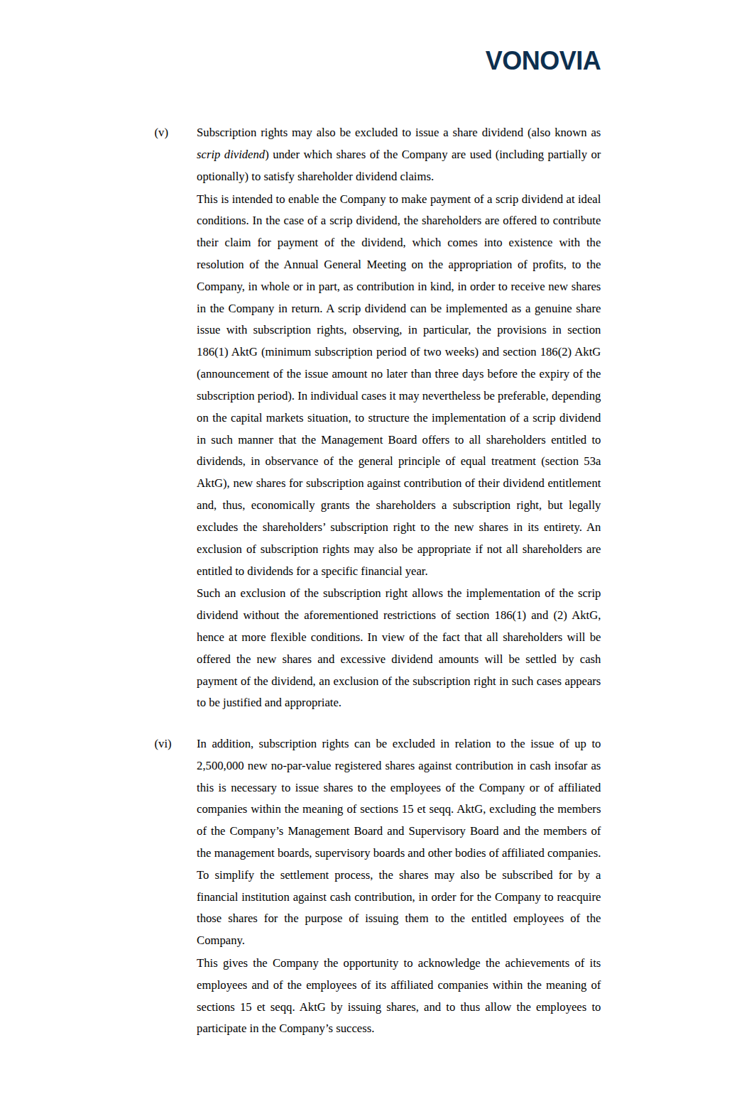VONOVIA
(v)
Subscription rights may also be excluded to issue a share dividend (also known as scrip dividend) under which shares of the Company are used (including partially or optionally) to satisfy shareholder dividend claims.
This is intended to enable the Company to make payment of a scrip dividend at ideal conditions. In the case of a scrip dividend, the shareholders are offered to contribute their claim for payment of the dividend, which comes into existence with the resolution of the Annual General Meeting on the appropriation of profits, to the Company, in whole or in part, as contribution in kind, in order to receive new shares in the Company in return. A scrip dividend can be implemented as a genuine share issue with subscription rights, observing, in particular, the provisions in section 186(1) AktG (minimum subscription period of two weeks) and section 186(2) AktG (announcement of the issue amount no later than three days before the expiry of the subscription period). In individual cases it may nevertheless be preferable, depending on the capital markets situation, to structure the implementation of a scrip dividend in such manner that the Management Board offers to all shareholders entitled to dividends, in observance of the general principle of equal treatment (section 53a AktG), new shares for subscription against contribution of their dividend entitlement and, thus, economically grants the shareholders a subscription right, but legally excludes the shareholders’ subscription right to the new shares in its entirety. An exclusion of subscription rights may also be appropriate if not all shareholders are entitled to dividends for a specific financial year.
Such an exclusion of the subscription right allows the implementation of the scrip dividend without the aforementioned restrictions of section 186(1) and (2) AktG, hence at more flexible conditions. In view of the fact that all shareholders will be offered the new shares and excessive dividend amounts will be settled by cash payment of the dividend, an exclusion of the subscription right in such cases appears to be justified and appropriate.
(vi)
In addition, subscription rights can be excluded in relation to the issue of up to 2,500,000 new no-par-value registered shares against contribution in cash insofar as this is necessary to issue shares to the employees of the Company or of affiliated companies within the meaning of sections 15 et seqq. AktG, excluding the members of the Company’s Management Board and Supervisory Board and the members of the management boards, supervisory boards and other bodies of affiliated companies. To simplify the settlement process, the shares may also be subscribed for by a financial institution against cash contribution, in order for the Company to reacquire those shares for the purpose of issuing them to the entitled employees of the Company.
This gives the Company the opportunity to acknowledge the achievements of its employees and of the employees of its affiliated companies within the meaning of sections 15 et seqq. AktG by issuing shares, and to thus allow the employees to participate in the Company’s success.